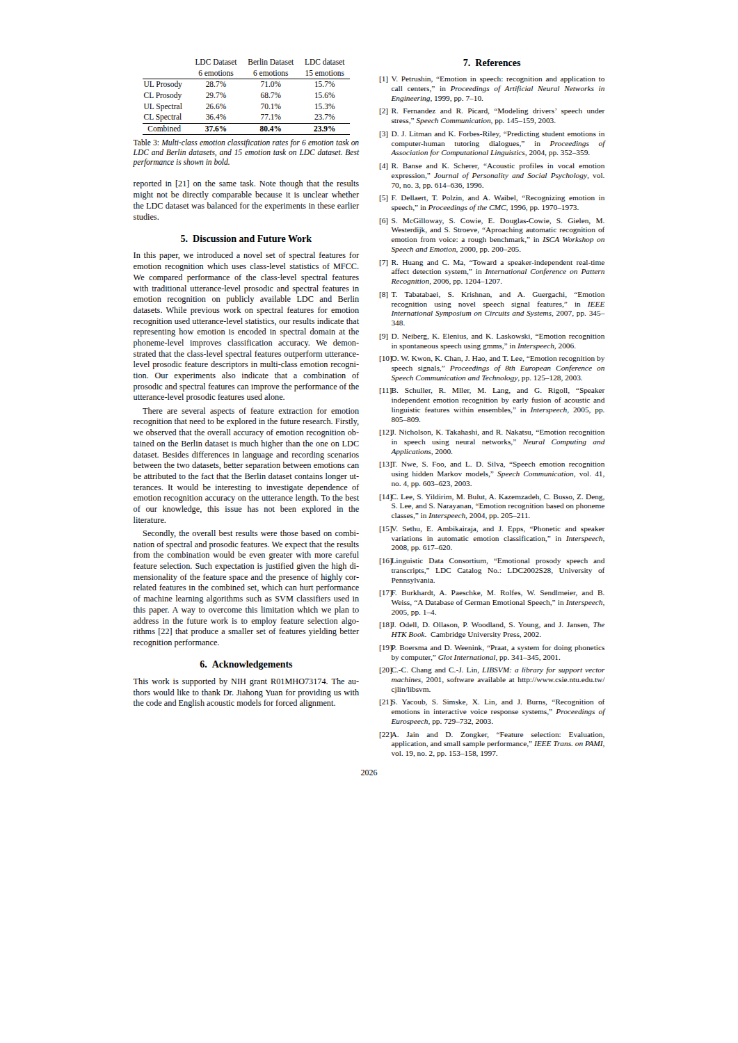| | LDC Dataset | Berlin Dataset | LDC dataset |
| | 6 emotions | 6 emotions | 15 emotions |
| UL Prosody | 28.7% | 71.0% | 15.7% |
| CL Prosody | 29.7% | 68.7% | 15.6% |
| UL Spectral | 26.6% | 70.1% | 15.3% |
| CL Spectral | 36.4% | 77.1% | 23.7% |
| Combined | 37.6% | 80.4% | 23.9% |
Table 3: Multi-class emotion classification rates for 6 emotion task on LDC and Berlin datasets, and 15 emotion task on LDC dataset. Best performance is shown in bold.
reported in [21] on the same task. Note though that the results might not be directly comparable because it is unclear whether the LDC dataset was balanced for the experiments in these earlier studies.
5. Discussion and Future Work
In this paper, we introduced a novel set of spectral features for emotion recognition which uses class-level statistics of MFCC. We compared performance of the class-level spectral features with traditional utterance-level prosodic and spectral features in emotion recognition on publicly available LDC and Berlin datasets. While previous work on spectral features for emotion recognition used utterance-level statistics, our results indicate that representing how emotion is encoded in spectral domain at the phoneme-level improves classification accuracy. We demonstrated that the class-level spectral features outperform utterance-level prosodic feature descriptors in multi-class emotion recognition. Our experiments also indicate that a combination of prosodic and spectral features can improve the performance of the utterance-level prosodic features used alone.
There are several aspects of feature extraction for emotion recognition that need to be explored in the future research. Firstly, we observed that the overall accuracy of emotion recognition obtained on the Berlin dataset is much higher than the one on LDC dataset. Besides differences in language and recording scenarios between the two datasets, better separation between emotions can be attributed to the fact that the Berlin dataset contains longer utterances. It would be interesting to investigate dependence of emotion recognition accuracy on the utterance length. To the best of our knowledge, this issue has not been explored in the literature.
Secondly, the overall best results were those based on combination of spectral and prosodic features. We expect that the results from the combination would be even greater with more careful feature selection. Such expectation is justified given the high dimensionality of the feature space and the presence of highly correlated features in the combined set, which can hurt performance of machine learning algorithms such as SVM classifiers used in this paper. A way to overcome this limitation which we plan to address in the future work is to employ feature selection algorithms [22] that produce a smaller set of features yielding better recognition performance.
6. Acknowledgements
This work is supported by NIH grant R01MHO73174. The authors would like to thank Dr. Jiahong Yuan for providing us with the code and English acoustic models for forced alignment.
7. References
[1] V. Petrushin, “Emotion in speech: recognition and application to call centers,” in Proceedings of Artificial Neural Networks in Engineering, 1999, pp. 7–10.
[2] R. Fernandez and R. Picard, “Modeling drivers’ speech under stress,” Speech Communication, pp. 145–159, 2003.
[3] D. J. Litman and K. Forbes-Riley, “Predicting student emotions in computer-human tutoring dialogues,” in Proceedings of Association for Computational Linguistics, 2004, pp. 352–359.
[4] R. Banse and K. Scherer, “Acoustic profiles in vocal emotion expression,” Journal of Personality and Social Psychology, vol. 70, no. 3, pp. 614–636, 1996.
[5] F. Dellaert, T. Polzin, and A. Waibel, “Recognizing emotion in speech,” in Proceedings of the CMC, 1996, pp. 1970–1973.
[6] S. McGilloway, S. Cowie, E. Douglas-Cowie, S. Gielen, M. Westerdijk, and S. Stroeve, “Aproaching automatic recognition of emotion from voice: a rough benchmark,” in ISCA Workshop on Speech and Emotion, 2000, pp. 200–205.
[7] R. Huang and C. Ma, “Toward a speaker-independent real-time affect detection system,” in International Conference on Pattern Recognition, 2006, pp. 1204–1207.
[8] T. Tabatabaei, S. Krishnan, and A. Guergachi, “Emotion recognition using novel speech signal features,” in IEEE International Symposium on Circuits and Systems, 2007, pp. 345–348.
[9] D. Neiberg, K. Elenius, and K. Laskowski, “Emotion recognition in spontaneous speech using gmms,” in Interspeech, 2006.
[10] O. W. Kwon, K. Chan, J. Hao, and T. Lee, “Emotion recognition by speech signals,” Proceedings of 8th European Conference on Speech Communication and Technology, pp. 125–128, 2003.
[11] B. Schuller, R. Mller, M. Lang, and G. Rigoll, “Speaker independent emotion recognition by early fusion of acoustic and linguistic features within ensembles,” in Interspeech, 2005, pp. 805–809.
[12] J. Nicholson, K. Takahashi, and R. Nakatsu, “Emotion recognition in speech using neural networks,” Neural Computing and Applications, 2000.
[13] T. Nwe, S. Foo, and L. D. Silva, “Speech emotion recognition using hidden Markov models,” Speech Communication, vol. 41, no. 4, pp. 603–623, 2003.
[14] C. Lee, S. Yildirim, M. Bulut, A. Kazemzadeh, C. Busso, Z. Deng, S. Lee, and S. Narayanan, “Emotion recognition based on phoneme classes,” in Interspeech, 2004, pp. 205–211.
[15] V. Sethu, E. Ambikairaja, and J. Epps, “Phonetic and speaker variations in automatic emotion classification,” in Interspeech, 2008, pp. 617–620.
[16] Linguistic Data Consortium, “Emotional prosody speech and transcripts,” LDC Catalog No.: LDC2002S28, University of Pennsylvania.
[17] F. Burkhardt, A. Paeschke, M. Rolfes, W. Sendlmeier, and B. Weiss, “A Database of German Emotional Speech,” in Interspeech, 2005, pp. 1–4.
[18] J. Odell, D. Ollason, P. Woodland, S. Young, and J. Jansen, The HTK Book. Cambridge University Press, 2002.
[19] P. Boersma and D. Weenink, “Praat, a system for doing phonetics by computer,” Glot International, pp. 341–345, 2001.
[20] C.-C. Chang and C.-J. Lin, LIBSVM: a library for support vector machines, 2001, software available at http://www.csie.ntu.edu.tw/ cjlin/libsvm.
[21] S. Yacoub, S. Simske, X. Lin, and J. Burns, “Recognition of emotions in interactive voice response systems,” Proceedings of Eurospeech, pp. 729–732, 2003.
[22] A. Jain and D. Zongker, “Feature selection: Evaluation, application, and small sample performance,” IEEE Trans. on PAMI, vol. 19, no. 2, pp. 153–158, 1997.
2026